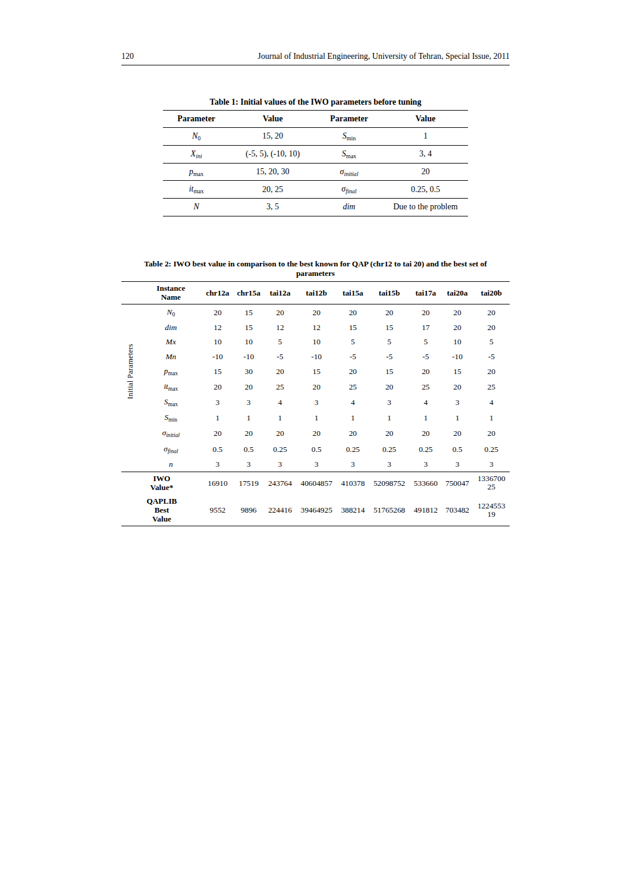120
Journal of Industrial Engineering, University of Tehran, Special Issue, 2011
Table 1: Initial values of the IWO parameters before tuning
| Parameter | Value | Parameter | Value |
| --- | --- | --- | --- |
| N 0 | 15, 20 | S min | 1 |
| X ini | (-5, 5), (-10, 10) | S max | 3, 4 |
| p max | 15, 20, 30 | σ initial | 20 |
| it max | 20, 25 | σ final | 0.25, 0.5 |
| N | 3, 5 | dim | Due to the problem |
Table 2: IWO best value in comparison to the best known for QAP (chr12 to tai 20) and the best set of
parameters
| | Instance Name | chr12a | chr15a | tai12a | tai12b | tai15a | tai15b | tai17a | tai20a | tai20b |
| --- | --- | --- | --- | --- | --- | --- | --- | --- | --- | --- |
| Initial Parameters | N 0 | 20 | 15 | 20 | 20 | 20 | 20 | 20 | 20 | 20 |
| dim | 12 | 15 | 12 | 12 | 15 | 15 | 17 | 20 | 20 |
| Mx | 10 | 10 | 5 | 10 | 5 | 5 | 5 | 10 | 5 |
| Mn | -10 | -10 | -5 | -10 | -5 | -5 | -5 | -10 | -5 |
| p max | 15 | 30 | 20 | 15 | 20 | 15 | 20 | 15 | 20 |
| it max | 20 | 20 | 25 | 20 | 25 | 20 | 25 | 20 | 25 |
| S max | 3 | 3 | 4 | 3 | 4 | 3 | 4 | 3 | 4 |
| S min | 1 | 1 | 1 | 1 | 1 | 1 | 1 | 1 | 1 |
| σ initial | 20 | 20 | 20 | 20 | 20 | 20 | 20 | 20 | 20 |
| | σ final | 0.5 | 0.5 | 0.25 | 0.5 | 0.25 | 0.25 | 0.25 | 0.5 | 0.25 |
| | n | 3 | 3 | 3 | 3 | 3 | 3 | 3 | 3 | 3 |
| IWO Value* | 16910 | 17519 | 243764 | 40604857 | 410378 | 52098752 | 533660 | 750047 | 1336700 25 |
| QAPLIB Best Value | 9552 | 9896 | 224416 | 39464925 | 388214 | 51765268 | 491812 | 703482 | 1224553 19 |